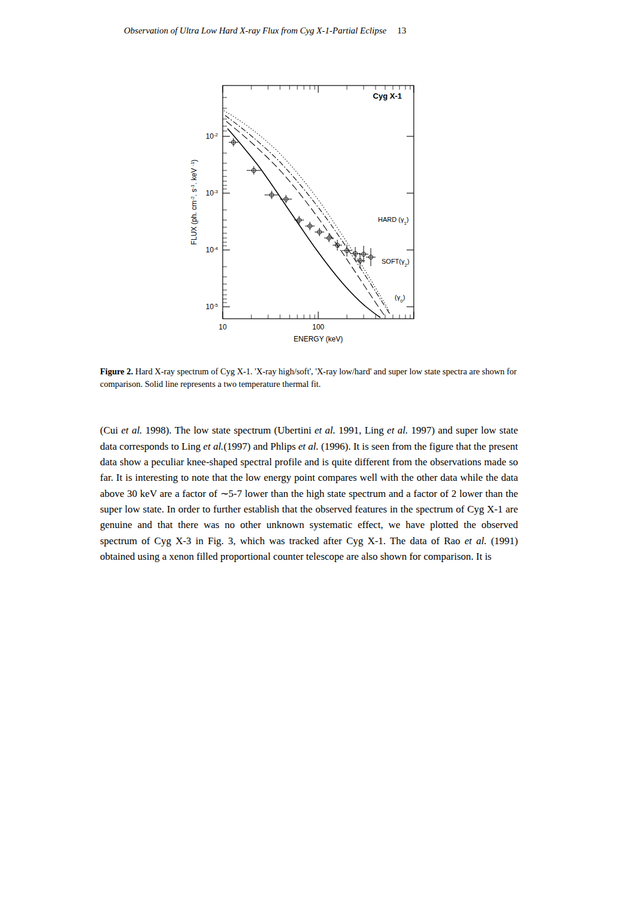Observation of Ultra Low Hard X-ray Flux from Cyg X-1-Partial Eclipse13
Cyg X-1 10-2 10-3 10-4 10-5 FLUX (ph. cm-2. s-1. keV -1) 10 100 ENERGY (keV) HARD (γ1) SOFT(γ2) (γ0)
Figure 2. Hard X-ray spectrum of Cyg X-1. 'X-ray high/soft', 'X-ray low/hard' and super low state spectra are shown for comparison. Solid line represents a two temperature thermal fit.
(Cui et al. 1998). The low state spectrum (Ubertini et al. 1991, Ling et al. 1997) and super low state data corresponds to Ling et al.(1997) and Phlips et al. (1996). It is seen from the figure that the present data show a peculiar knee-shaped spectral profile and is quite different from the observations made so far. It is interesting to note that the low energy point compares well with the other data while the data above 30 keV are a factor of ∼5-7 lower than the high state spectrum and a factor of 2 lower than the super low state. In order to further establish that the observed features in the spectrum of Cyg X-1 are genuine and that there was no other unknown systematic effect, we have plotted the observed spectrum of Cyg X-3 in Fig. 3, which was tracked after Cyg X-1. The data of Rao et al. (1991) obtained using a xenon filled proportional counter telescope are also shown for comparison. It is